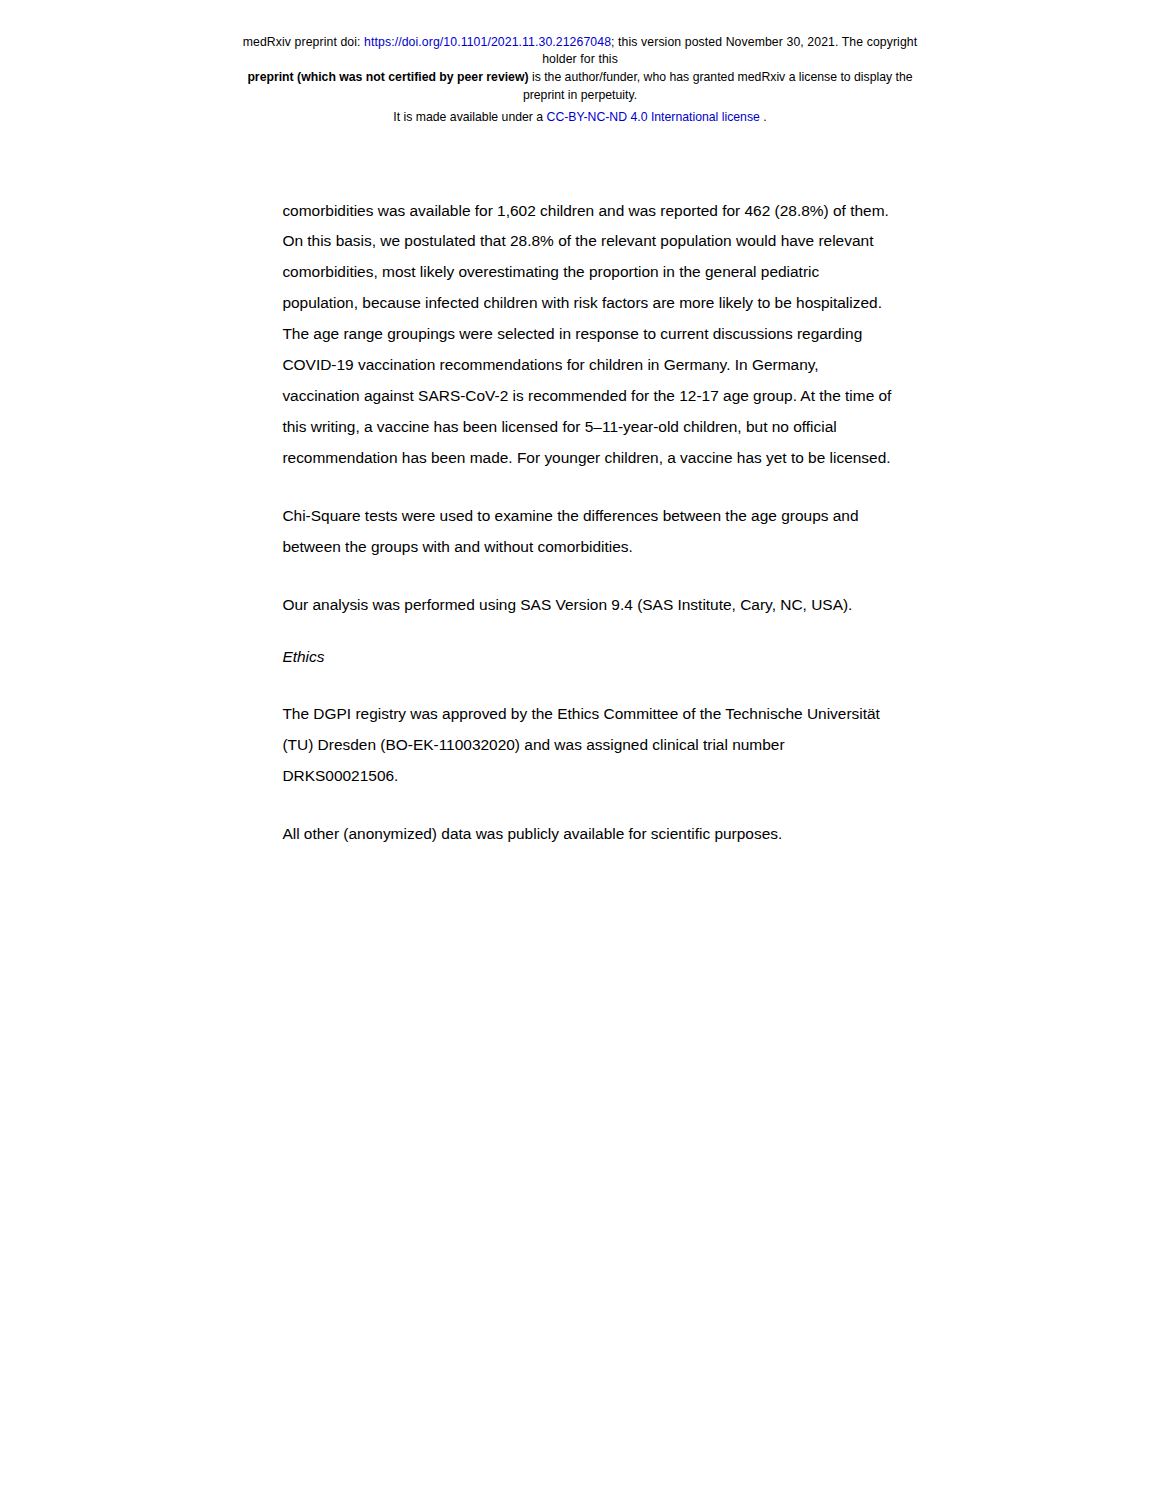medRxiv preprint doi: https://doi.org/10.1101/2021.11.30.21267048; this version posted November 30, 2021. The copyright holder for this
preprint (which was not certified by peer review) is the author/funder, who has granted medRxiv a license to display the preprint in perpetuity.
It is made available under a CC-BY-NC-ND 4.0 International license .
comorbidities was available for 1,602 children and was reported for 462 (28.8%) of them. On this basis, we postulated that 28.8% of the relevant population would have relevant comorbidities, most likely overestimating the proportion in the general pediatric population, because infected children with risk factors are more likely to be hospitalized. The age range groupings were selected in response to current discussions regarding COVID-19 vaccination recommendations for children in Germany. In Germany, vaccination against SARS-CoV-2 is recommended for the 12-17 age group. At the time of this writing, a vaccine has been licensed for 5–11-year-old children, but no official recommendation has been made. For younger children, a vaccine has yet to be licensed.
Chi-Square tests were used to examine the differences between the age groups and between the groups with and without comorbidities.
Our analysis was performed using SAS Version 9.4 (SAS Institute, Cary, NC, USA).
Ethics
The DGPI registry was approved by the Ethics Committee of the Technische Universität (TU) Dresden (BO-EK-110032020) and was assigned clinical trial number DRKS00021506.
All other (anonymized) data was publicly available for scientific purposes.